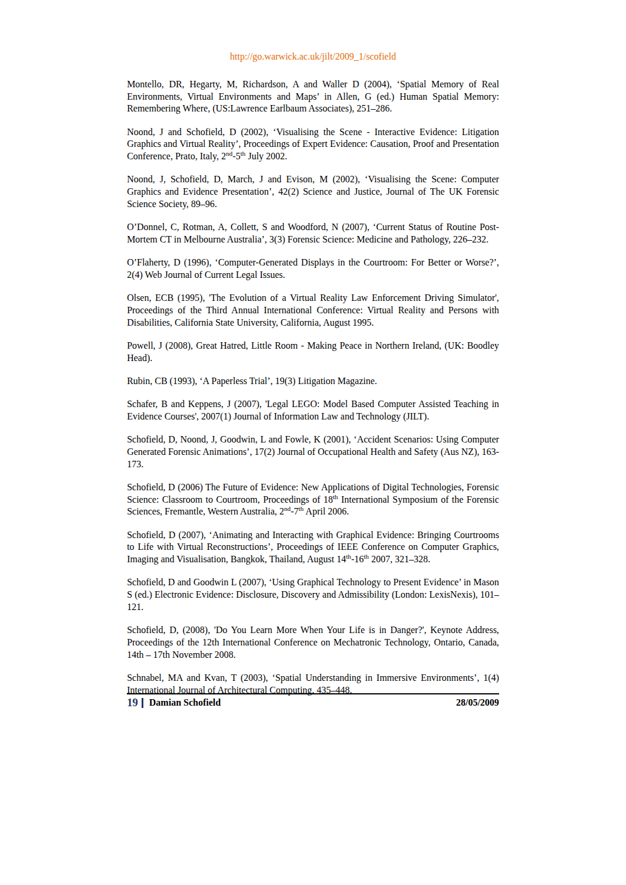http://go.warwick.ac.uk/jilt/2009_1/scofield
Montello, DR, Hegarty, M, Richardson, A and Waller D (2004), ‘Spatial Memory of Real Environments, Virtual Environments and Maps’ in Allen, G (ed.) Human Spatial Memory: Remembering Where, (US:Lawrence Earlbaum Associates), 251–286.
Noond, J and Schofield, D (2002), ‘Visualising the Scene - Interactive Evidence: Litigation Graphics and Virtual Reality’, Proceedings of Expert Evidence: Causation, Proof and Presentation Conference, Prato, Italy, 2nd-5th July 2002.
Noond, J, Schofield, D, March, J and Evison, M (2002), ‘Visualising the Scene: Computer Graphics and Evidence Presentation’, 42(2) Science and Justice, Journal of The UK Forensic Science Society, 89–96.
O’Donnel, C, Rotman, A, Collett, S and Woodford, N (2007), ‘Current Status of Routine Post-Mortem CT in Melbourne Australia’, 3(3) Forensic Science: Medicine and Pathology, 226–232.
O’Flaherty, D (1996), ‘Computer-Generated Displays in the Courtroom: For Better or Worse?’, 2(4) Web Journal of Current Legal Issues.
Olsen, ECB (1995), 'The Evolution of a Virtual Reality Law Enforcement Driving Simulator', Proceedings of the Third Annual International Conference: Virtual Reality and Persons with Disabilities, California State University, California, August 1995.
Powell, J (2008), Great Hatred, Little Room - Making Peace in Northern Ireland, (UK: Boodley Head).
Rubin, CB (1993), ‘A Paperless Trial’, 19(3) Litigation Magazine.
Schafer, B and Keppens, J (2007), 'Legal LEGO: Model Based Computer Assisted Teaching in Evidence Courses', 2007(1) Journal of Information Law and Technology (JILT).
Schofield, D, Noond, J, Goodwin, L and Fowle, K (2001), ‘Accident Scenarios: Using Computer Generated Forensic Animations’, 17(2) Journal of Occupational Health and Safety (Aus NZ), 163-173.
Schofield, D (2006) The Future of Evidence: New Applications of Digital Technologies, Forensic Science: Classroom to Courtroom, Proceedings of 18th International Symposium of the Forensic Sciences, Fremantle, Western Australia, 2nd-7th April 2006.
Schofield, D (2007), ‘Animating and Interacting with Graphical Evidence: Bringing Courtrooms to Life with Virtual Reconstructions’, Proceedings of IEEE Conference on Computer Graphics, Imaging and Visualisation, Bangkok, Thailand, August 14th-16th 2007, 321–328.
Schofield, D and Goodwin L (2007), ‘Using Graphical Technology to Present Evidence’ in Mason S (ed.) Electronic Evidence: Disclosure, Discovery and Admissibility (London: LexisNexis), 101–121.
Schofield, D, (2008), 'Do You Learn More When Your Life is in Danger?', Keynote Address, Proceedings of the 12th International Conference on Mechatronic Technology, Ontario, Canada, 14th – 17th November 2008.
Schnabel, MA and Kvan, T (2003), ‘Spatial Understanding in Immersive Environments’, 1(4) International Journal of Architectural Computing, 435–448.
19 Damian Schofield 28/05/2009